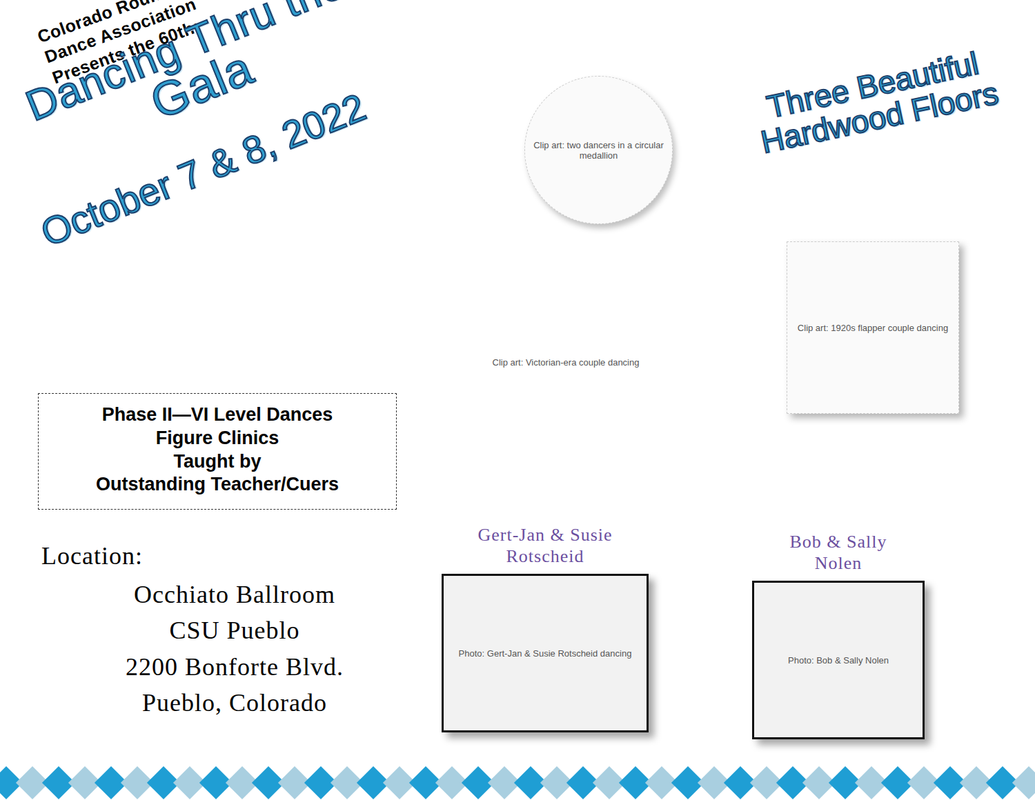Colorado Round
Dance Association
Presents the 60th:
Dancing Thru the Decades Gala
October 7 & 8, 2022
Three Beautiful
Hardwood Floors
Clip art: two dancers in a circular medallion
Clip art: Victorian-era couple dancing
Clip art: 1920s flapper couple dancing
Phase II—VI Level Dances
Figure Clinics
Taught by
Outstanding Teacher/Cuers
Location: Occhiato Ballroom CSU Pueblo 2200 Bonforte Blvd. Pueblo, Colorado
Gert-Jan & Susie
Rotscheid
Photo: Gert-Jan & Susie Rotscheid dancing
Bob & Sally
Nolen
Photo: Bob & Sally Nolen